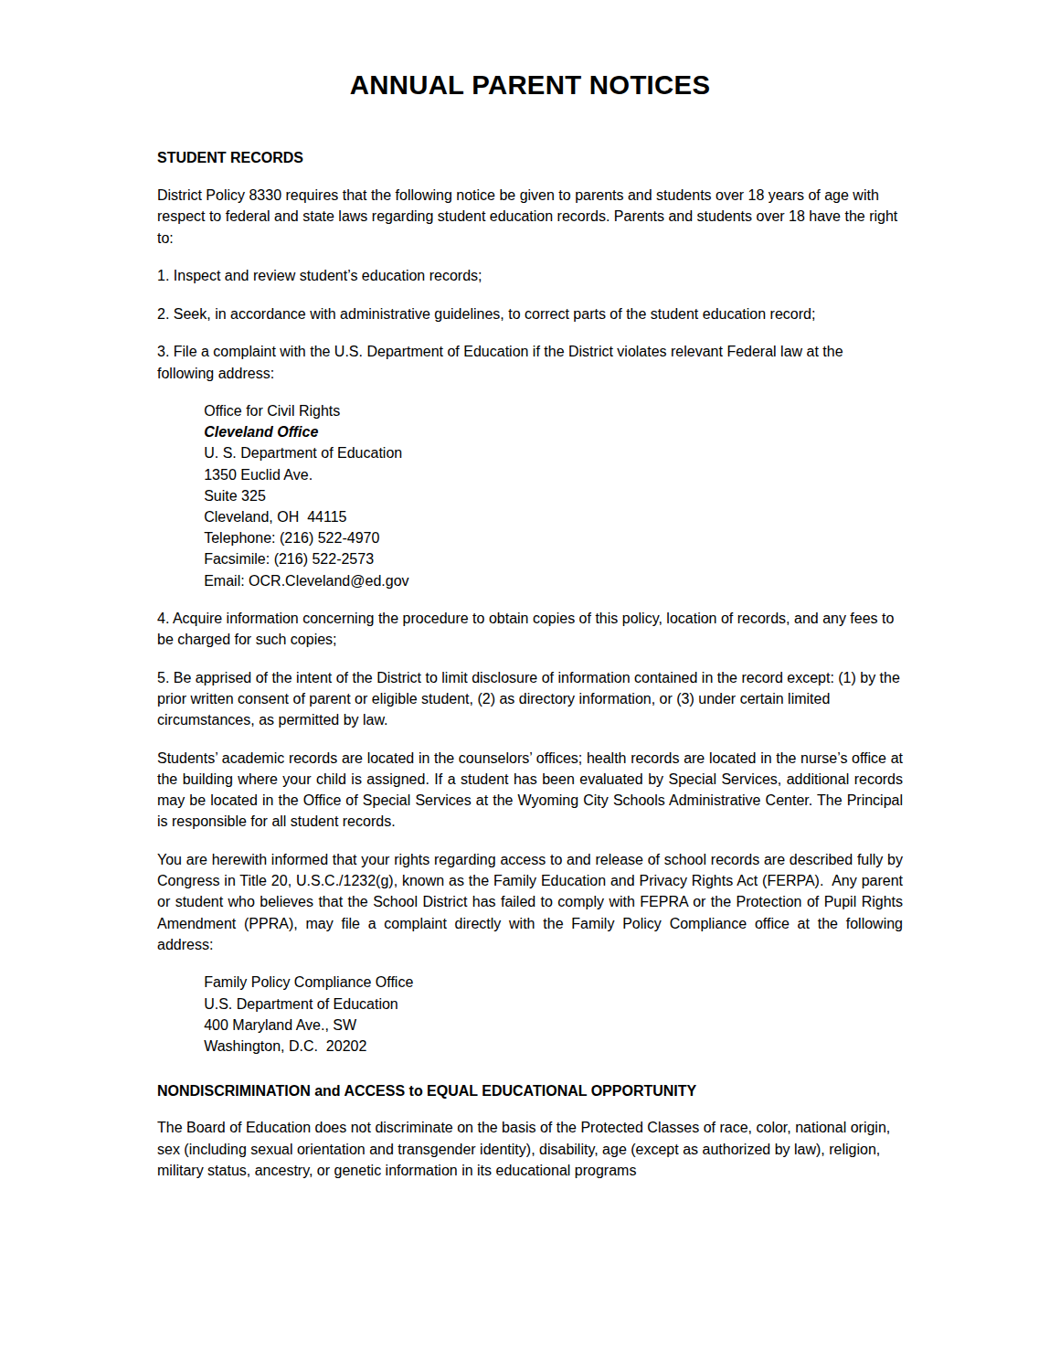ANNUAL PARENT NOTICES
STUDENT RECORDS
District Policy 8330 requires that the following notice be given to parents and students over 18 years of age with respect to federal and state laws regarding student education records. Parents and students over 18 have the right to:
1. Inspect and review student’s education records;
2. Seek, in accordance with administrative guidelines, to correct parts of the student education record;
3. File a complaint with the U.S. Department of Education if the District violates relevant Federal law at the following address:
Office for Civil Rights
Cleveland Office
U. S. Department of Education
1350 Euclid Ave.
Suite 325
Cleveland, OH 44115
Telephone: (216) 522-4970
Facsimile: (216) 522-2573
Email: OCR.Cleveland@ed.gov
4. Acquire information concerning the procedure to obtain copies of this policy, location of records, and any fees to be charged for such copies;
5. Be apprised of the intent of the District to limit disclosure of information contained in the record except: (1) by the prior written consent of parent or eligible student, (2) as directory information, or (3) under certain limited circumstances, as permitted by law.
Students’ academic records are located in the counselors’ offices; health records are located in the nurse’s office at the building where your child is assigned. If a student has been evaluated by Special Services, additional records may be located in the Office of Special Services at the Wyoming City Schools Administrative Center. The Principal is responsible for all student records.
You are herewith informed that your rights regarding access to and release of school records are described fully by Congress in Title 20, U.S.C./1232(g), known as the Family Education and Privacy Rights Act (FERPA). Any parent or student who believes that the School District has failed to comply with FEPRA or the Protection of Pupil Rights Amendment (PPRA), may file a complaint directly with the Family Policy Compliance office at the following address:
Family Policy Compliance Office
U.S. Department of Education
400 Maryland Ave., SW
Washington, D.C. 20202
NONDISCRIMINATION and ACCESS to EQUAL EDUCATIONAL OPPORTUNITY
The Board of Education does not discriminate on the basis of the Protected Classes of race, color, national origin, sex (including sexual orientation and transgender identity), disability, age (except as authorized by law), religion, military status, ancestry, or genetic information in its educational programs